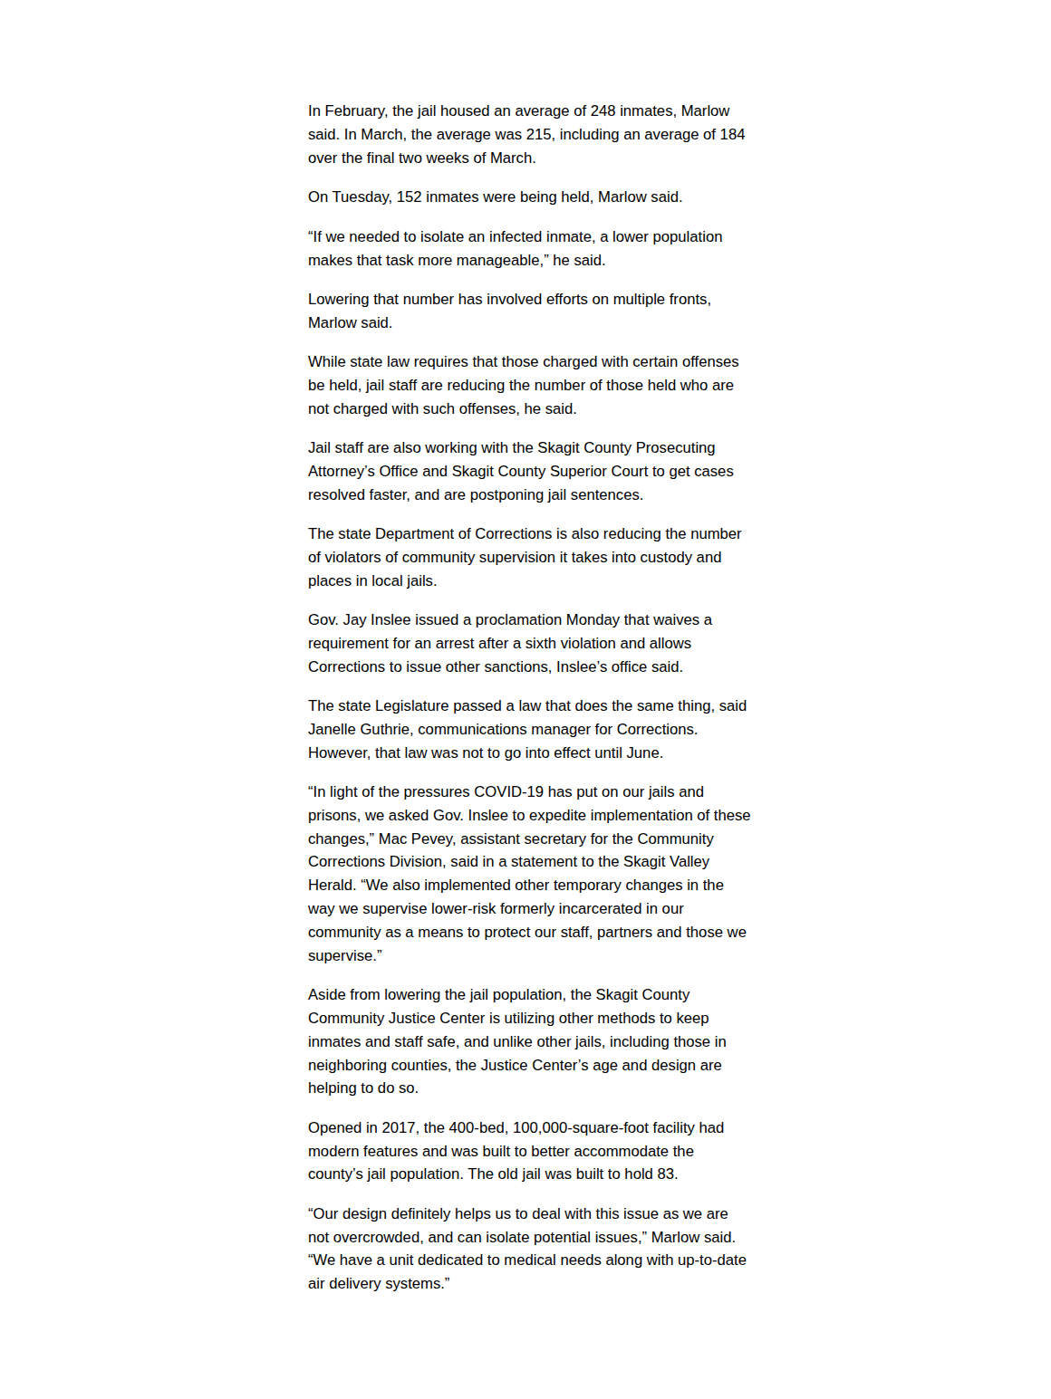In February, the jail housed an average of 248 inmates, Marlow said. In March, the average was 215, including an average of 184 over the final two weeks of March.
On Tuesday, 152 inmates were being held, Marlow said.
“If we needed to isolate an infected inmate, a lower population makes that task more manageable,” he said.
Lowering that number has involved efforts on multiple fronts, Marlow said.
While state law requires that those charged with certain offenses be held, jail staff are reducing the number of those held who are not charged with such offenses, he said.
Jail staff are also working with the Skagit County Prosecuting Attorney’s Office and Skagit County Superior Court to get cases resolved faster, and are postponing jail sentences.
The state Department of Corrections is also reducing the number of violators of community supervision it takes into custody and places in local jails.
Gov. Jay Inslee issued a proclamation Monday that waives a requirement for an arrest after a sixth violation and allows Corrections to issue other sanctions, Inslee’s office said.
The state Legislature passed a law that does the same thing, said Janelle Guthrie, communications manager for Corrections. However, that law was not to go into effect until June.
“In light of the pressures COVID-19 has put on our jails and prisons, we asked Gov. Inslee to expedite implementation of these changes,” Mac Pevey, assistant secretary for the Community Corrections Division, said in a statement to the Skagit Valley Herald. “We also implemented other temporary changes in the way we supervise lower-risk formerly incarcerated in our community as a means to protect our staff, partners and those we supervise.”
Aside from lowering the jail population, the Skagit County Community Justice Center is utilizing other methods to keep inmates and staff safe, and unlike other jails, including those in neighboring counties, the Justice Center’s age and design are helping to do so.
Opened in 2017, the 400-bed, 100,000-square-foot facility had modern features and was built to better accommodate the county’s jail population. The old jail was built to hold 83.
“Our design definitely helps us to deal with this issue as we are not overcrowded, and can isolate potential issues,” Marlow said. “We have a unit dedicated to medical needs along with up-to-date air delivery systems.”